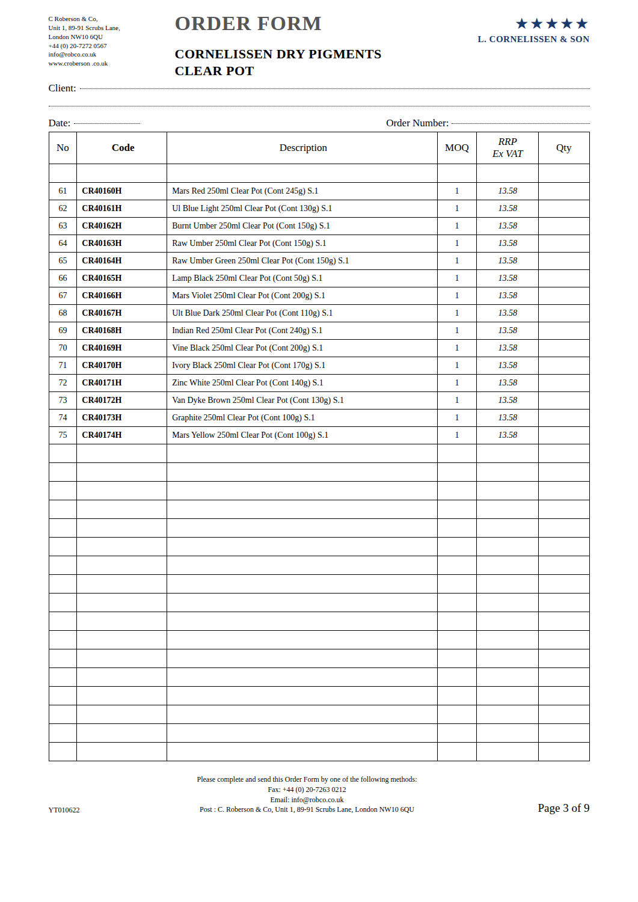C Roberson & Co,
Unit 1, 89-91 Scrubs Lane,
London NW10 6QU
+44 (0) 20-7272 0567
info@robco.co.uk
www.croberson .co.uk
ORDER FORM
CORNELISSEN DRY PIGMENTS
CLEAR POT
★★★★★
L. CORNELISSEN & SON
Client:
Date:
Order Number:
| No | Code | Description | MOQ | RRP Ex VAT | Qty |
| --- | --- | --- | --- | --- | --- |
| 61 | CR40160H | Mars Red 250ml Clear Pot (Cont 245g) S.1 | 1 | 13.58 | |
| 62 | CR40161H | Ul Blue Light 250ml Clear Pot (Cont 130g) S.1 | 1 | 13.58 | |
| 63 | CR40162H | Burnt Umber 250ml Clear Pot (Cont 150g) S.1 | 1 | 13.58 | |
| 64 | CR40163H | Raw Umber 250ml Clear Pot (Cont 150g) S.1 | 1 | 13.58 | |
| 65 | CR40164H | Raw Umber Green 250ml Clear Pot (Cont 150g) S.1 | 1 | 13.58 | |
| 66 | CR40165H | Lamp Black 250ml Clear Pot (Cont 50g) S.1 | 1 | 13.58 | |
| 67 | CR40166H | Mars Violet 250ml Clear Pot (Cont 200g) S.1 | 1 | 13.58 | |
| 68 | CR40167H | Ult Blue Dark 250ml Clear Pot (Cont 110g) S.1 | 1 | 13.58 | |
| 69 | CR40168H | Indian Red 250ml Clear Pot (Cont 240g) S.1 | 1 | 13.58 | |
| 70 | CR40169H | Vine Black 250ml Clear Pot (Cont 200g) S.1 | 1 | 13.58 | |
| 71 | CR40170H | Ivory Black 250ml Clear Pot (Cont 170g) S.1 | 1 | 13.58 | |
| 72 | CR40171H | Zinc White 250ml Clear Pot (Cont 140g) S.1 | 1 | 13.58 | |
| 73 | CR40172H | Van Dyke Brown 250ml Clear Pot (Cont 130g) S.1 | 1 | 13.58 | |
| 74 | CR40173H | Graphite 250ml Clear Pot (Cont 100g) S.1 | 1 | 13.58 | |
| 75 | CR40174H | Mars Yellow 250ml Clear Pot (Cont 100g) S.1 | 1 | 13.58 | |
YT010622
Please complete and send this Order Form by one of the following methods:
Fax: +44 (0) 20-7263 0212
Email: info@robco.co.uk
Post : C. Roberson & Co, Unit 1, 89-91 Scrubs Lane, London NW10 6QU
Page 3 of 9